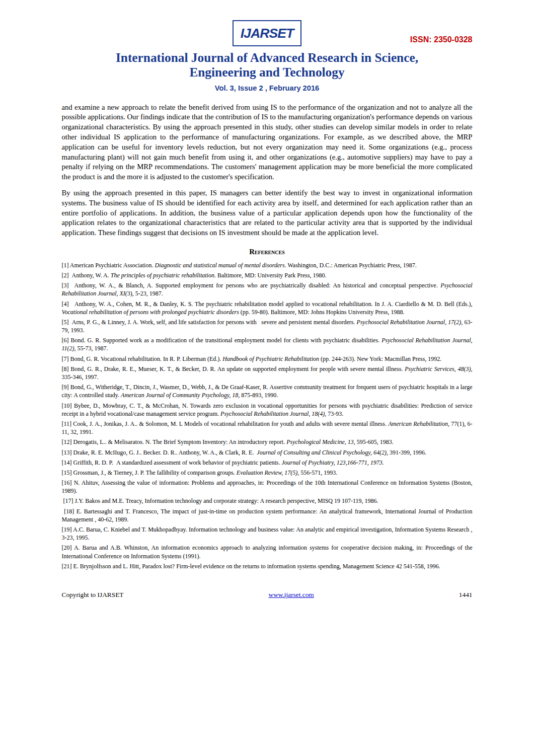IJARSET
ISSN: 2350-0328
International Journal of Advanced Research in Science,
Engineering and Technology
Vol. 3, Issue 2 , February 2016
and examine a new approach to relate the benefit derived from using IS to the performance of the organization and not to analyze all the possible applications. Our findings indicate that the contribution of IS to the manufacturing organization's performance depends on various organizational characteristics. By using the approach presented in this study, other studies can develop similar models in order to relate other individual IS application to the performance of manufacturing organizations. For example, as we described above, the MRP application can be useful for inventory levels reduction, but not every organization may need it. Some organizations (e.g., process manufacturing plant) will not gain much benefit from using it, and other organizations (e.g., automotive suppliers) may have to pay a penalty if relying on the MRP recommendations. The customers' management application may be more beneficial the more complicated the product is and the more it is adjusted to the customer's specification.
By using the approach presented in this paper, IS managers can better identify the best way to invest in organizational information systems. The business value of IS should be identified for each activity area by itself, and determined for each application rather than an entire portfolio of applications. In addition, the business value of a particular application depends upon how the functionality of the application relates to the organizational characteristics that are related to the particular activity area that is supported by the individual application. These findings suggest that decisions on IS investment should be made at the application level.
References
[1] American Psychiatric Association. Diagnostic and statistical manual of mental disorders. Washington, D.C.: American Psychiatric Press, 1987.
[2] Anthony, W. A. The principles of psychiatric rehabilitation. Baltimore, MD: University Park Press, 1980.
[3] Anthony, W. A., & Blanch, A. Supported employment for persons who are psychiatrically disabled: An historical and conceptual perspective. Psychosocial Rehabilitation Journal, XI(3), 5-23, 1987.
[4] Anthony, W. A., Cohen, M. R., & Danley, K. S. The psychiatric rehabilitation model applied to vocational rehabilitation. In J. A. Ciardiello & M. D. Bell (Eds.), Vocational rehabilitation of persons with prolonged psychiatric disorders (pp. 59-80). Baltimore, MD: Johns Hopkins University Press, 1988.
[5] Arns, P. G., & Linney, J. A. Work, self, and life satisfaction for persons with severe and persistent mental disorders. Psychosocial Rehabilitation Journal, 17(2), 63-79, 1993.
[6] Bond. G. R. Supported work as a modification of the transitional employment model for clients with psychiatric disabilities. Psychosocial Rehabilitation Journal, 11(2), 55-73, 1987.
[7] Bond, G. R. Vocational rehabilitation. In R. P. Liberman (Ed.). Handbook of Psychiatric Rehabilitation (pp. 244-263). New York: Macmillan Press, 1992.
[8] Bond, G. R., Drake, R. E., Mueser, K. T., & Becker, D. R. An update on supported employment for people with severe mental illness. Psychiatric Services, 48(3), 335-346, 1997.
[9] Bond, G., Witheridge, T., Dincin, J., Wasmer, D., Webb, J., & De Graaf-Kaser, R. Assertive community treatment for frequent users of psychiatric hospitals in a large city: A controlled study. American Journal of Community Psychology, 18, 875-893, 1990.
[10] Bybee, D., Mowbray, C. T., & McCrohan, N. Towards zero exclusion in vocational opportunities for persons with psychiatric disabilities: Prediction of service receipt in a hybrid vocational/case management service program. Psychosocial Rehabilitation Journal, 18(4), 73-93.
[11] Cook, J. A., Jonikas, J. A.. & Solomon, M. L Models of vocational rehabilitation for youth and adults with severe mental illness. American Rehabilitation, 77(1), 6-11, 32, 1991.
[12] Derogatis, L.. & Melisaratos. N. The Brief Symptom Inventory: An introductory report. Psychological Medicine, 13, 595-605, 1983.
[13] Drake, R. E. McIIugo, G. J.. Becker. D. R.. Anthony, W. A., & Clark, R. E. Journal of Consulting and Clinical Psychology, 64(2), 391-399, 1996.
[14] Griffith, R. D. P. A standardized assessment of work behavior of psychiatric patients. Journal of Psychiatry, 123,166-771, 1973.
[15] Grossman, J., & Tierney, J. P. The fallibility of comparison groups. Evaluation Review, 17(5), 556-571, 1993.
[16] N. Ahituv, Assessing the value of information: Problems and approaches, in: Proceedings of the 10th International Conference on Information Systems (Boston, 1989).
[17] J.Y. Bakos and M.E. Treacy, Information technology and corporate strategy: A research perspective, MISQ 19 107-119, 1986.
[18] E. Bartessaghi and T. Francesco, The impact of just-in-time on production system performance: An analytical framework, International Journal of Production Management , 40-62, 1989.
[19] A.C. Barua, C. Kniebel and T. Mukhopadhyay. Information technology and business value: An analytic and empirical investigation, Information Systems Research , 3-23, 1995.
[20] A. Barua and A.B. Whinston, An information economics approach to analyzing information systems for cooperative decision making, in: Proceedings of the International Conference on Information Systems (1991).
[21] E. Brynjolfsson and L. Hitt, Paradox lost? Firm-level evidence on the returns to information systems spending, Management Science 42 541-558, 1996.
Copyright to IJARSET www.ijarset.com 1441